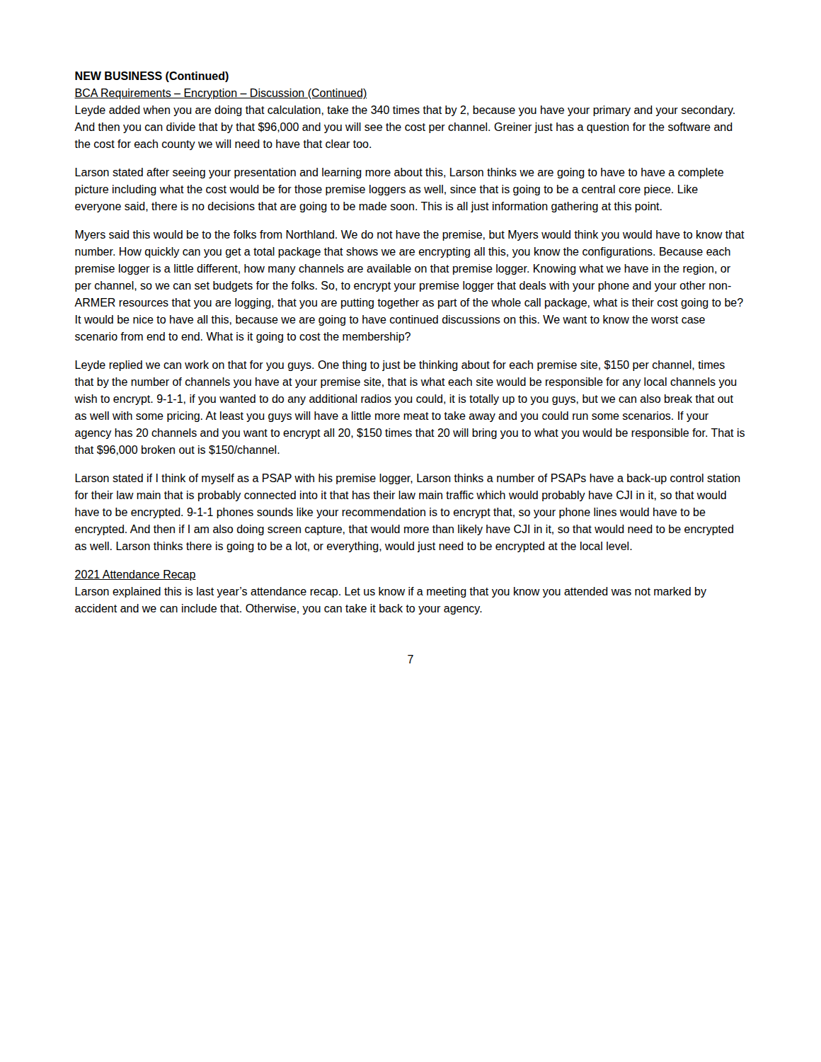NEW BUSINESS (Continued)
BCA Requirements – Encryption – Discussion (Continued)
Leyde added when you are doing that calculation, take the 340 times that by 2, because you have your primary and your secondary. And then you can divide that by that $96,000 and you will see the cost per channel. Greiner just has a question for the software and the cost for each county we will need to have that clear too.
Larson stated after seeing your presentation and learning more about this, Larson thinks we are going to have to have a complete picture including what the cost would be for those premise loggers as well, since that is going to be a central core piece. Like everyone said, there is no decisions that are going to be made soon. This is all just information gathering at this point.
Myers said this would be to the folks from Northland. We do not have the premise, but Myers would think you would have to know that number. How quickly can you get a total package that shows we are encrypting all this, you know the configurations. Because each premise logger is a little different, how many channels are available on that premise logger. Knowing what we have in the region, or per channel, so we can set budgets for the folks. So, to encrypt your premise logger that deals with your phone and your other non-ARMER resources that you are logging, that you are putting together as part of the whole call package, what is their cost going to be? It would be nice to have all this, because we are going to have continued discussions on this. We want to know the worst case scenario from end to end. What is it going to cost the membership?
Leyde replied we can work on that for you guys. One thing to just be thinking about for each premise site, $150 per channel, times that by the number of channels you have at your premise site, that is what each site would be responsible for any local channels you wish to encrypt. 9-1-1, if you wanted to do any additional radios you could, it is totally up to you guys, but we can also break that out as well with some pricing. At least you guys will have a little more meat to take away and you could run some scenarios. If your agency has 20 channels and you want to encrypt all 20, $150 times that 20 will bring you to what you would be responsible for. That is that $96,000 broken out is $150/channel.
Larson stated if I think of myself as a PSAP with his premise logger, Larson thinks a number of PSAPs have a back-up control station for their law main that is probably connected into it that has their law main traffic which would probably have CJI in it, so that would have to be encrypted. 9-1-1 phones sounds like your recommendation is to encrypt that, so your phone lines would have to be encrypted. And then if I am also doing screen capture, that would more than likely have CJI in it, so that would need to be encrypted as well. Larson thinks there is going to be a lot, or everything, would just need to be encrypted at the local level.
2021 Attendance Recap
Larson explained this is last year’s attendance recap. Let us know if a meeting that you know you attended was not marked by accident and we can include that. Otherwise, you can take it back to your agency.
7